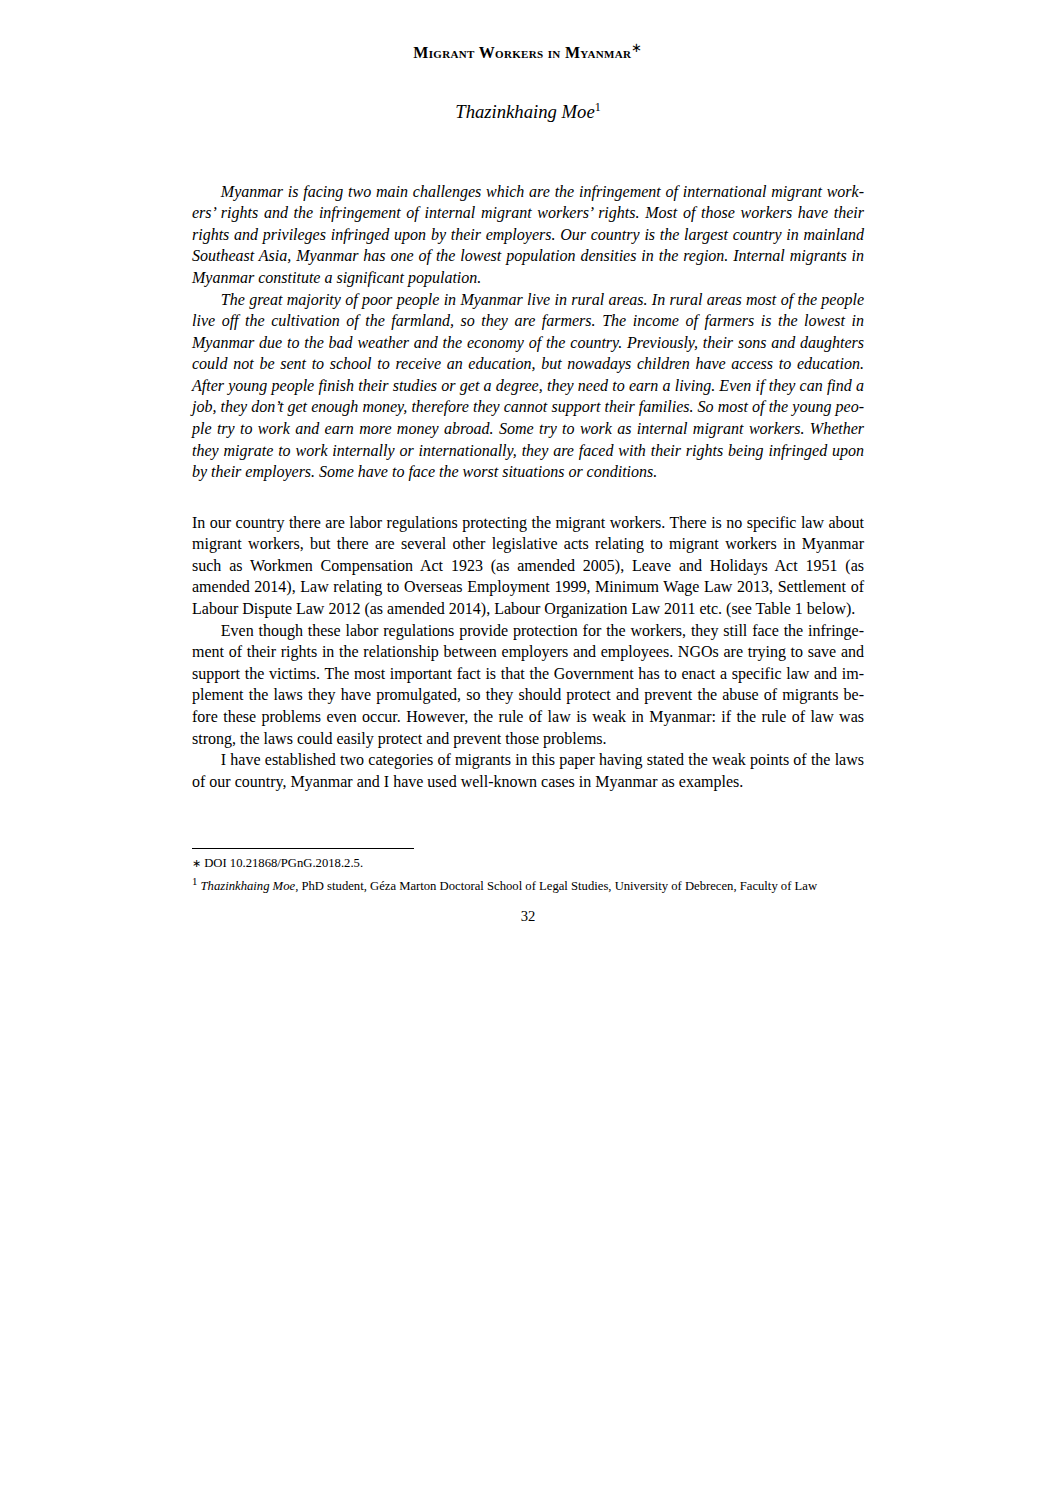Migrant Workers in Myanmar∗
Thazinkhaing Moe1
Myanmar is facing two main challenges which are the infringement of international migrant workers’ rights and the infringement of internal migrant workers’ rights. Most of those workers have their rights and privileges infringed upon by their employers. Our country is the largest country in mainland Southeast Asia, Myanmar has one of the lowest population densities in the region. Internal migrants in Myanmar constitute a significant population.
The great majority of poor people in Myanmar live in rural areas. In rural areas most of the people live off the cultivation of the farmland, so they are farmers. The income of farmers is the lowest in Myanmar due to the bad weather and the economy of the country. Previously, their sons and daughters could not be sent to school to receive an education, but nowadays children have access to education. After young people finish their studies or get a degree, they need to earn a living. Even if they can find a job, they don’t get enough money, therefore they cannot support their families. So most of the young people try to work and earn more money abroad. Some try to work as internal migrant workers. Whether they migrate to work internally or internationally, they are faced with their rights being infringed upon by their employers. Some have to face the worst situations or conditions.
In our country there are labor regulations protecting the migrant workers. There is no specific law about migrant workers, but there are several other legislative acts relating to migrant workers in Myanmar such as Workmen Compensation Act 1923 (as amended 2005), Leave and Holidays Act 1951 (as amended 2014), Law relating to Overseas Employment 1999, Minimum Wage Law 2013, Settlement of Labour Dispute Law 2012 (as amended 2014), Labour Organization Law 2011 etc. (see Table 1 below).
Even though these labor regulations provide protection for the workers, they still face the infringement of their rights in the relationship between employers and employees. NGOs are trying to save and support the victims. The most important fact is that the Government has to enact a specific law and implement the laws they have promulgated, so they should protect and prevent the abuse of migrants before these problems even occur. However, the rule of law is weak in Myanmar: if the rule of law was strong, the laws could easily protect and prevent those problems.
I have established two categories of migrants in this paper having stated the weak points of the laws of our country, Myanmar and I have used well-known cases in Myanmar as examples.
∗ DOI 10.21868/PGnG.2018.2.5.
1 Thazinkhaing Moe, PhD student, Géza Marton Doctoral School of Legal Studies, University of Debrecen, Faculty of Law
32